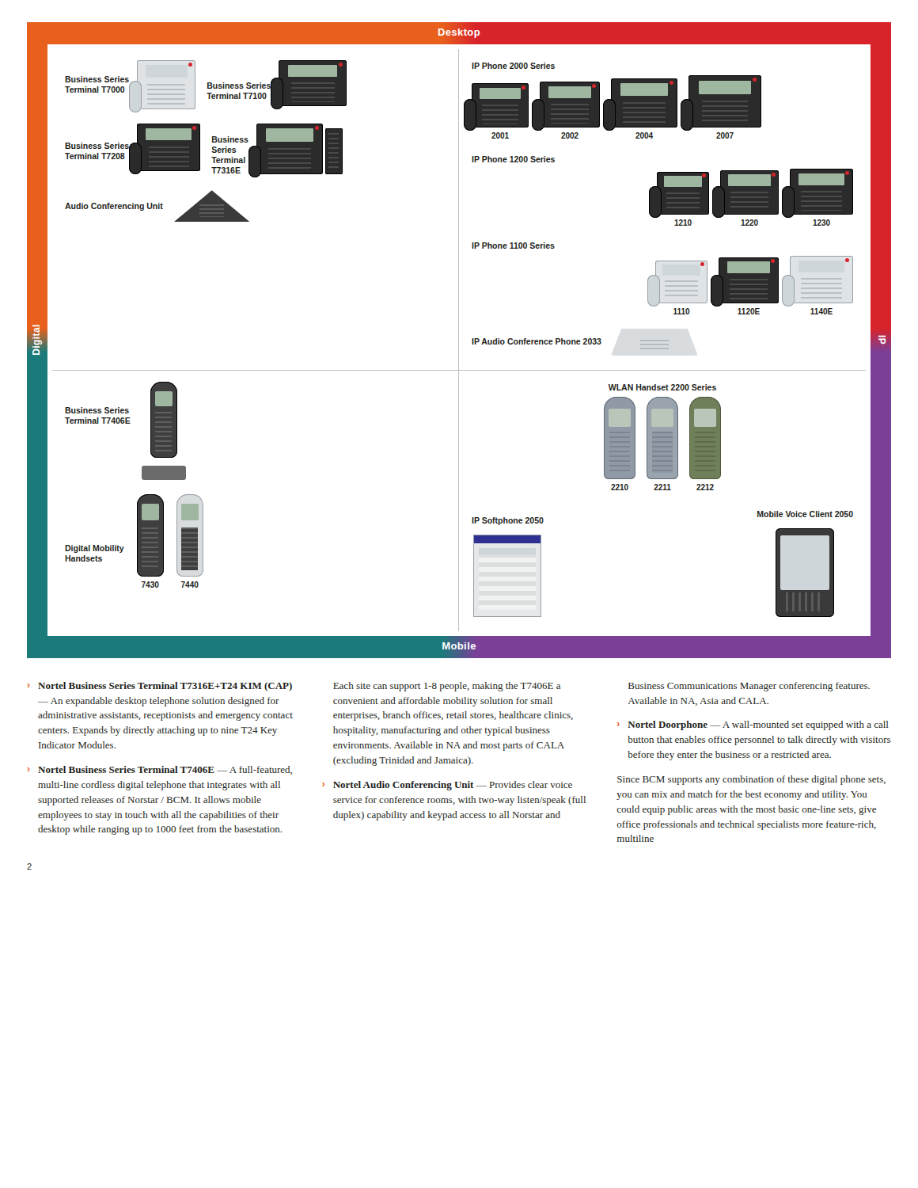Desktop
Digital
Business Series
Terminal T7000
Business Series
Terminal T7100
Business Series
Terminal T7208
Business
Series
Terminal
T7316E
Audio Conferencing Unit
IP Phone 2000 Series
2001
2002
2004
2007
IP Phone 1200 Series
1210
1220
1230
IP Phone 1100 Series
1110
1120E
1140E
IP Audio Conference Phone 2033
Business Series
Terminal T7406E
Digital Mobility
Handsets
7430
7440
WLAN Handset 2200 Series
2210
2211
2212
IP Softphone 2050
Mobile Voice Client 2050
IP
Mobile
Nortel Business Series Terminal T7316E+T24 KIM (CAP) — An expandable desktop telephone solution designed for administrative assistants, receptionists and emergency contact centers. Expands by directly attaching up to nine T24 Key Indicator Modules.
Nortel Business Series Terminal T7406E — A full-featured, multi-line cordless digital telephone that integrates with all supported releases of Norstar / BCM. It allows mobile employees to stay in touch with all the capabilities of their desktop while ranging up to 1000 feet from the basestation. Each site can support 1-8 people, making the T7406E a convenient and affordable mobility solution for small enterprises, branch offices, retail stores, healthcare clinics, hospitality, manufacturing and other typical business environments. Available in NA and most parts of CALA (excluding Trinidad and Jamaica).
Nortel Audio Conferencing Unit — Provides clear voice service for conference rooms, with two-way listen/speak (full duplex) capability and keypad access to all Norstar and Business Communications Manager conferencing features. Available in NA, Asia and CALA.
Nortel Doorphone — A wall-mounted set equipped with a call button that enables office personnel to talk directly with visitors before they enter the business or a restricted area.
Since BCM supports any combination of these digital phone sets, you can mix and match for the best economy and utility. You could equip public areas with the most basic one-line sets, give office professionals and technical specialists more feature-rich, multiline
2